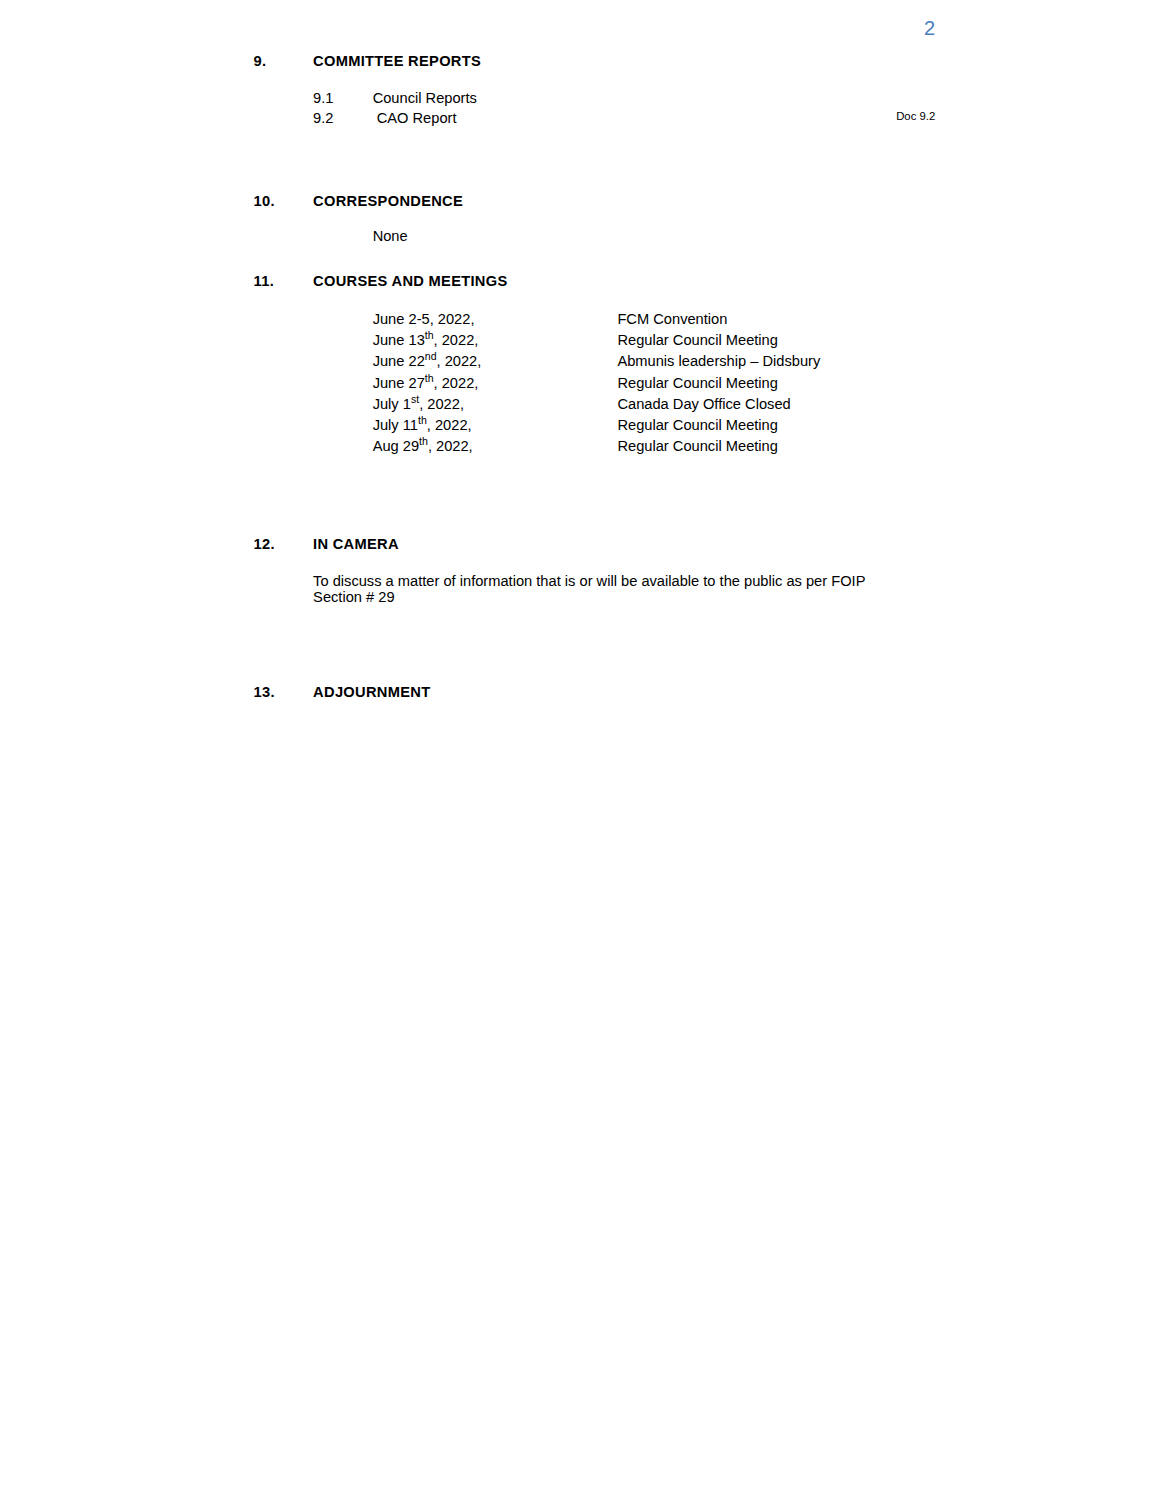2
9. COMMITTEE REPORTS
9.1 Council Reports
9.2 CAO Report Doc 9.2
10. CORRESPONDENCE
None
11. COURSES AND MEETINGS
June 2-5, 2022, FCM Convention
June 13th, 2022, Regular Council Meeting
June 22nd, 2022, Abmunis leadership – Didsbury
June 27th, 2022, Regular Council Meeting
July 1st, 2022, Canada Day Office Closed
July 11th, 2022, Regular Council Meeting
Aug 29th, 2022, Regular Council Meeting
12. IN CAMERA
To discuss a matter of information that is or will be available to the public as per FOIP Section # 29
13. ADJOURNMENT